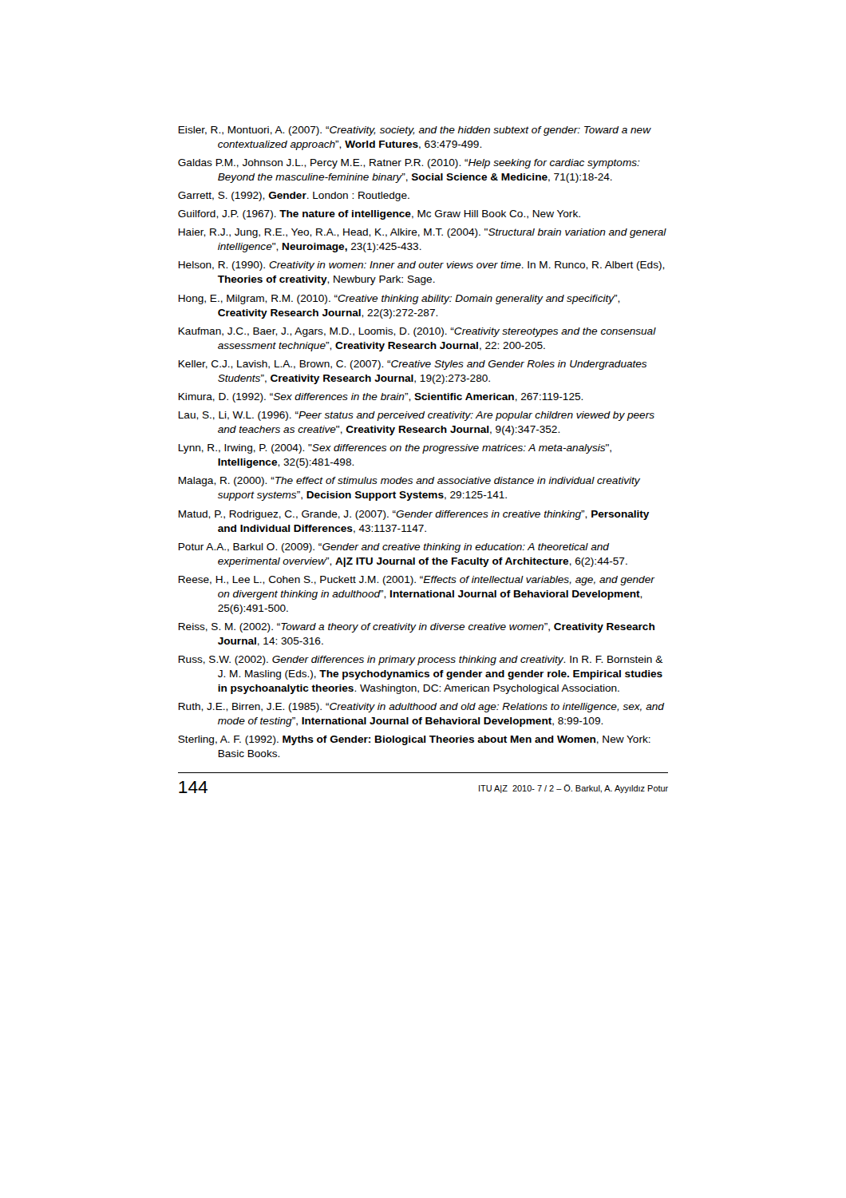Eisler, R., Montuori, A. (2007). “Creativity, society, and the hidden subtext of gender: Toward a new contextualized approach”, World Futures, 63:479-499.
Galdas P.M., Johnson J.L., Percy M.E., Ratner P.R. (2010). “Help seeking for cardiac symptoms: Beyond the masculine-feminine binary”, Social Science & Medicine, 71(1):18-24.
Garrett, S. (1992), Gender. London : Routledge.
Guilford, J.P. (1967). The nature of intelligence, Mc Graw Hill Book Co., New York.
Haier, R.J., Jung, R.E., Yeo, R.A., Head, K., Alkire, M.T. (2004). "Structural brain variation and general intelligence", Neuroimage, 23(1):425-433.
Helson, R. (1990). Creativity in women: Inner and outer views over time. In M. Runco, R. Albert (Eds), Theories of creativity, Newbury Park: Sage.
Hong, E., Milgram, R.M. (2010). “Creative thinking ability: Domain generality and specificity”, Creativity Research Journal, 22(3):272-287.
Kaufman, J.C., Baer, J., Agars, M.D., Loomis, D. (2010). “Creativity stereotypes and the consensual assessment technique”, Creativity Research Journal, 22: 200-205.
Keller, C.J., Lavish, L.A., Brown, C. (2007). “Creative Styles and Gender Roles in Undergraduates Students”, Creativity Research Journal, 19(2):273-280.
Kimura, D. (1992). “Sex differences in the brain”, Scientific American, 267:119-125.
Lau, S., Li, W.L. (1996). “Peer status and perceived creativity: Are popular children viewed by peers and teachers as creative", Creativity Research Journal, 9(4):347-352.
Lynn, R., Irwing, P. (2004). "Sex differences on the progressive matrices: A meta-analysis", Intelligence, 32(5):481-498.
Malaga, R. (2000). “The effect of stimulus modes and associative distance in individual creativity support systems”, Decision Support Systems, 29:125-141.
Matud, P., Rodriguez, C., Grande, J. (2007). “Gender differences in creative thinking”, Personality and Individual Differences, 43:1137-1147.
Potur A.A., Barkul O. (2009). “Gender and creative thinking in education: A theoretical and experimental overview”, A|Z ITU Journal of the Faculty of Architecture, 6(2):44-57.
Reese, H., Lee L., Cohen S., Puckett J.M. (2001). “Effects of intellectual variables, age, and gender on divergent thinking in adulthood”, International Journal of Behavioral Development, 25(6):491-500.
Reiss, S. M. (2002). “Toward a theory of creativity in diverse creative women”, Creativity Research Journal, 14: 305-316.
Russ, S.W. (2002). Gender differences in primary process thinking and creativity. In R. F. Bornstein & J. M. Masling (Eds.), The psychodynamics of gender and gender role. Empirical studies in psychoanalytic theories. Washington, DC: American Psychological Association.
Ruth, J.E., Birren, J.E. (1985). “Creativity in adulthood and old age: Relations to intelligence, sex, and mode of testing”, International Journal of Behavioral Development, 8:99-109.
Sterling, A. F. (1992). Myths of Gender: Biological Theories about Men and Women, New York: Basic Books.
144
ITU A|Z 2010- 7 / 2 – Ö. Barkul, A. Ayyıldız Potur